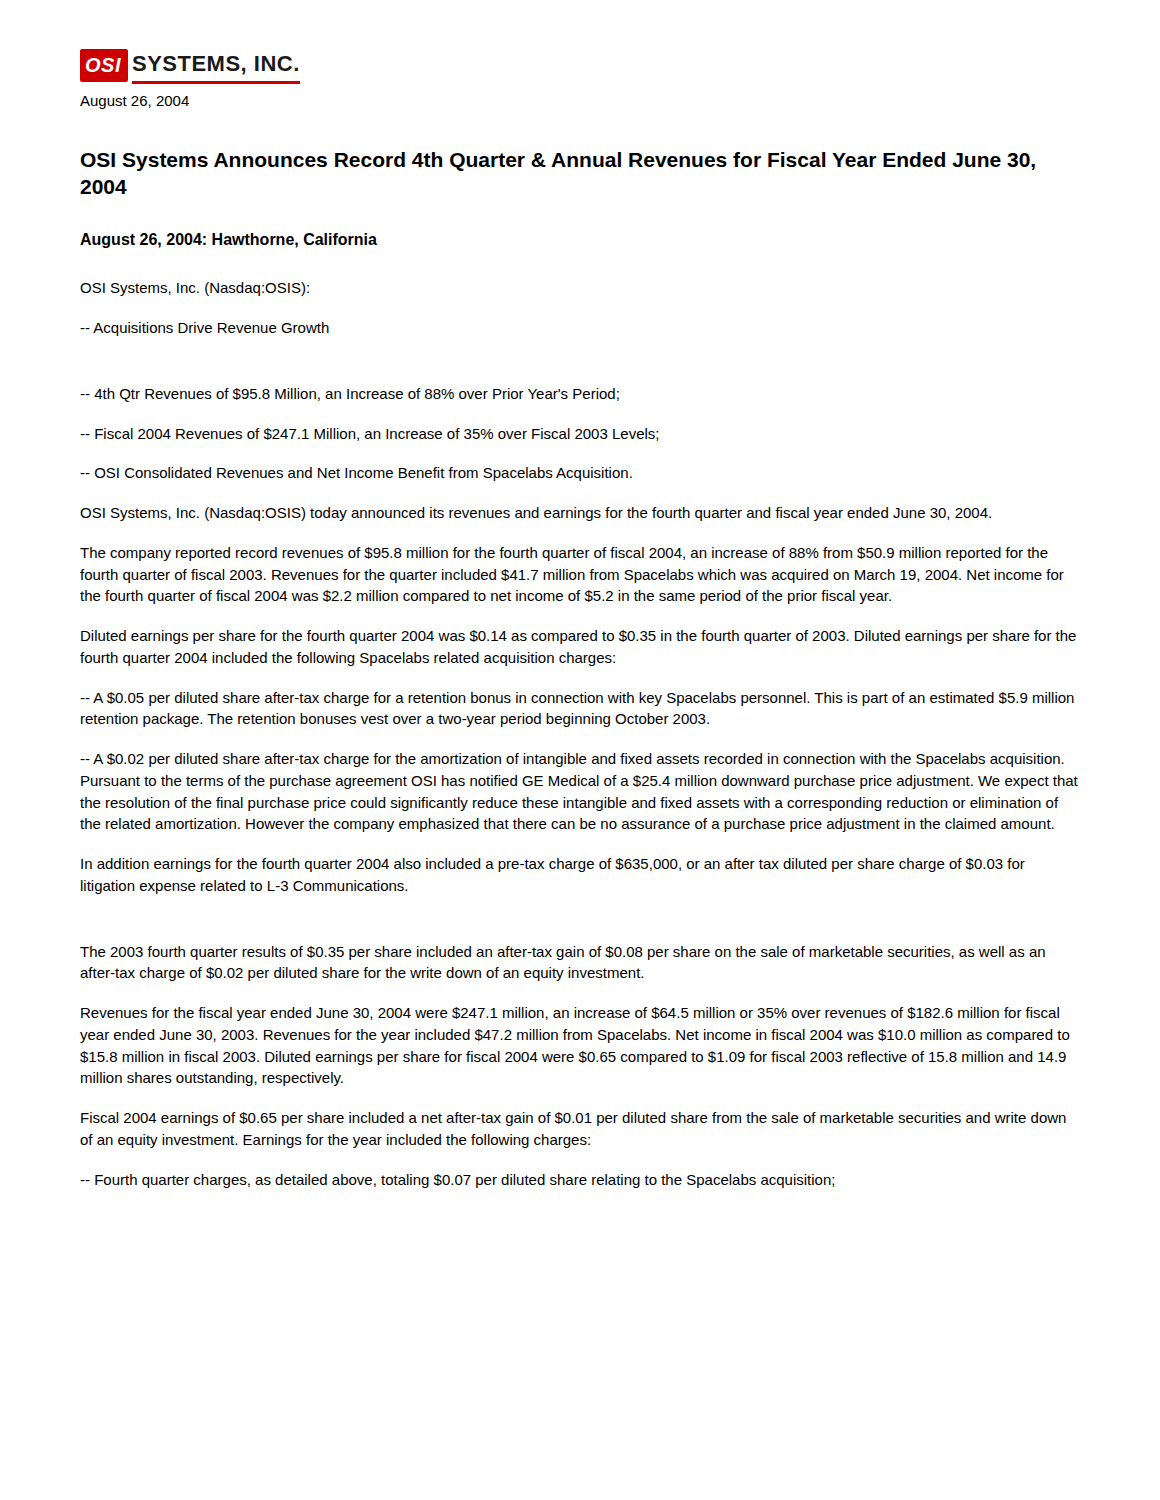OSI SYSTEMS, INC.
August 26, 2004
OSI Systems Announces Record 4th Quarter & Annual Revenues for Fiscal Year Ended June 30, 2004
August 26, 2004: Hawthorne, California
OSI Systems, Inc. (Nasdaq:OSIS):
-- Acquisitions Drive Revenue Growth
-- 4th Qtr Revenues of $95.8 Million, an Increase of 88% over Prior Year's Period;
-- Fiscal 2004 Revenues of $247.1 Million, an Increase of 35% over Fiscal 2003 Levels;
-- OSI Consolidated Revenues and Net Income Benefit from Spacelabs Acquisition.
OSI Systems, Inc. (Nasdaq:OSIS) today announced its revenues and earnings for the fourth quarter and fiscal year ended June 30, 2004.
The company reported record revenues of $95.8 million for the fourth quarter of fiscal 2004, an increase of 88% from $50.9 million reported for the fourth quarter of fiscal 2003. Revenues for the quarter included $41.7 million from Spacelabs which was acquired on March 19, 2004. Net income for the fourth quarter of fiscal 2004 was $2.2 million compared to net income of $5.2 in the same period of the prior fiscal year.
Diluted earnings per share for the fourth quarter 2004 was $0.14 as compared to $0.35 in the fourth quarter of 2003. Diluted earnings per share for the fourth quarter 2004 included the following Spacelabs related acquisition charges:
-- A $0.05 per diluted share after-tax charge for a retention bonus in connection with key Spacelabs personnel. This is part of an estimated $5.9 million retention package. The retention bonuses vest over a two-year period beginning October 2003.
-- A $0.02 per diluted share after-tax charge for the amortization of intangible and fixed assets recorded in connection with the Spacelabs acquisition. Pursuant to the terms of the purchase agreement OSI has notified GE Medical of a $25.4 million downward purchase price adjustment. We expect that the resolution of the final purchase price could significantly reduce these intangible and fixed assets with a corresponding reduction or elimination of the related amortization. However the company emphasized that there can be no assurance of a purchase price adjustment in the claimed amount.
In addition earnings for the fourth quarter 2004 also included a pre-tax charge of $635,000, or an after tax diluted per share charge of $0.03 for litigation expense related to L-3 Communications.
The 2003 fourth quarter results of $0.35 per share included an after-tax gain of $0.08 per share on the sale of marketable securities, as well as an after-tax charge of $0.02 per diluted share for the write down of an equity investment.
Revenues for the fiscal year ended June 30, 2004 were $247.1 million, an increase of $64.5 million or 35% over revenues of $182.6 million for fiscal year ended June 30, 2003. Revenues for the year included $47.2 million from Spacelabs. Net income in fiscal 2004 was $10.0 million as compared to $15.8 million in fiscal 2003. Diluted earnings per share for fiscal 2004 were $0.65 compared to $1.09 for fiscal 2003 reflective of 15.8 million and 14.9 million shares outstanding, respectively.
Fiscal 2004 earnings of $0.65 per share included a net after-tax gain of $0.01 per diluted share from the sale of marketable securities and write down of an equity investment. Earnings for the year included the following charges:
-- Fourth quarter charges, as detailed above, totaling $0.07 per diluted share relating to the Spacelabs acquisition;